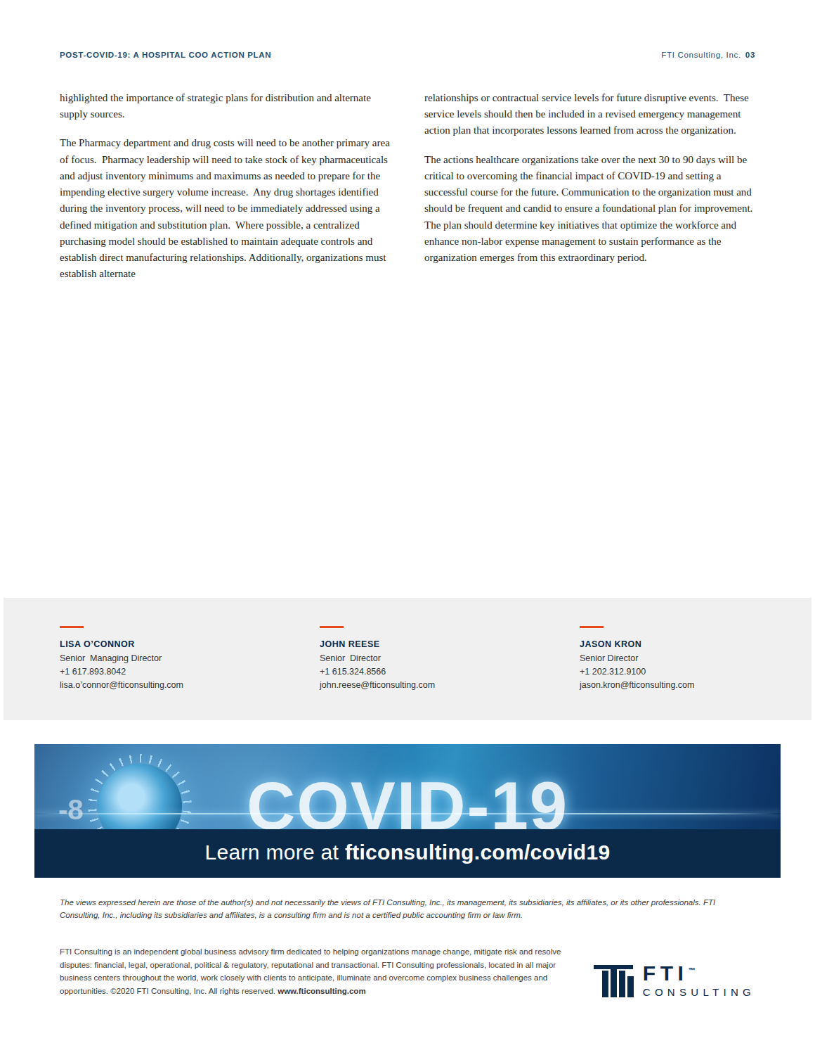Post-COVID-19: A Hospital COO Action Plan
FTI Consulting, Inc.03
highlighted the importance of strategic plans for distribution and alternate supply sources.
The Pharmacy department and drug costs will need to be another primary area of focus. Pharmacy leadership will need to take stock of key pharmaceuticals and adjust inventory minimums and maximums as needed to prepare for the impending elective surgery volume increase. Any drug shortages identified during the inventory process, will need to be immediately addressed using a defined mitigation and substitution plan. Where possible, a centralized purchasing model should be established to maintain adequate controls and establish direct manufacturing relationships. Additionally, organizations must establish alternate
relationships or contractual service levels for future disruptive events. These service levels should then be included in a revised emergency management action plan that incorporates lessons learned from across the organization.
The actions healthcare organizations take over the next 30 to 90 days will be critical to overcoming the financial impact of COVID-19 and setting a successful course for the future. Communication to the organization must and should be frequent and candid to ensure a foundational plan for improvement. The plan should determine key initiatives that optimize the workforce and enhance non-labor expense management to sustain performance as the organization emerges from this extraordinary period.
Lisa O’Connor
Senior Managing Director
+1 617.893.8042
lisa.o’connor@fticonsulting.com
John Reese
Senior Director
+1 615.324.8566
john.reese@fticonsulting.com
Jason Kron
Senior Director
+1 202.312.9100
jason.kron@fticonsulting.com
-8
COVID-19
Learn more at fticonsulting.com/covid19
The views expressed herein are those of the author(s) and not necessarily the views of FTI Consulting, Inc., its management, its subsidiaries, its affiliates, or its other professionals. FTI Consulting, Inc., including its subsidiaries and affiliates, is a consulting firm and is not a certified public accounting firm or law firm.
FTI Consulting is an independent global business advisory firm dedicated to helping organizations manage change, mitigate risk and resolve disputes: financial, legal, operational, political & regulatory, reputational and transactional. FTI Consulting professionals, located in all major business centers throughout the world, work closely with clients to anticipate, illuminate and overcome complex business challenges and opportunities. ©2020 FTI Consulting, Inc. All rights reserved. www.fticonsulting.com
FTI™
CONSULTING